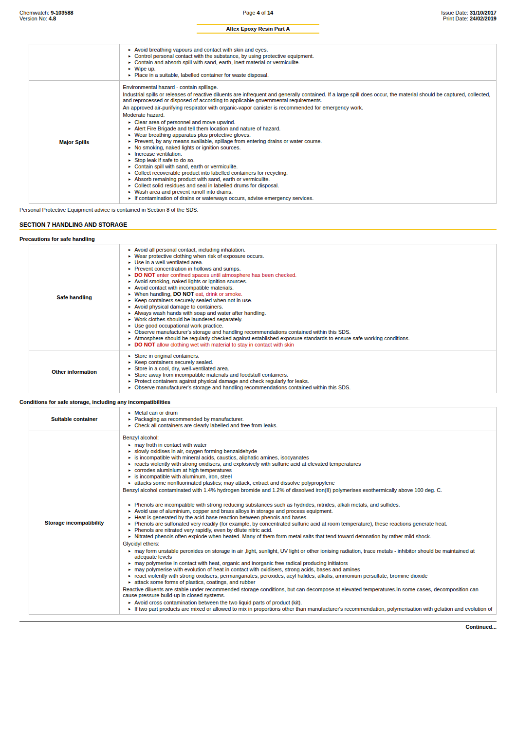Chemwatch: 9-103588
Version No: 4.8
Page 4 of 14
Issue Date: 31/10/2017
Print Date: 24/02/2019
Altex Epoxy Resin Part A
| | | Avoid breathing vapours and contact with skin and eyes. Control personal contact with the substance, by using protective equipment. Contain and absorb spill with sand, earth, inert material or vermiculite. Wipe up. Place in a suitable, labelled container for waste disposal. |
| | Major Spills | Environmental hazard - contain spillage. Industrial spills or releases of reactive diluents are infrequent and generally contained. If a large spill does occur, the material should be captured, collected, and reprocessed or disposed of according to applicable governmental requirements. An approved air-purifying respirator with organic-vapor canister is recommended for emergency work. Moderate hazard. Clear area of personnel and move upwind. Alert Fire Brigade and tell them location and nature of hazard. Wear breathing apparatus plus protective gloves. Prevent, by any means available, spillage from entering drains or water course. No smoking, naked lights or ignition sources. Increase ventilation. Stop leak if safe to do so. Contain spill with sand, earth or vermiculite. Collect recoverable product into labelled containers for recycling. Absorb remaining product with sand, earth or vermiculite. Collect solid residues and seal in labelled drums for disposal. Wash area and prevent runoff into drains. If contamination of drains or waterways occurs, advise emergency services. |
Personal Protective Equipment advice is contained in Section 8 of the SDS.
SECTION 7 HANDLING AND STORAGE
Precautions for safe handling
| | Safe handling | Avoid all personal contact, including inhalation. Wear protective clothing when risk of exposure occurs. Use in a well-ventilated area. Prevent concentration in hollows and sumps. DO NOT enter confined spaces until atmosphere has been checked. Avoid smoking, naked lights or ignition sources. Avoid contact with incompatible materials. When handling, DO NOT eat, drink or smoke. Keep containers securely sealed when not in use. Avoid physical damage to containers. Always wash hands with soap and water after handling. Work clothes should be laundered separately. Use good occupational work practice. Observe manufacturer's storage and handling recommendations contained within this SDS. Atmosphere should be regularly checked against established exposure standards to ensure safe working conditions. DO NOT allow clothing wet with material to stay in contact with skin |
| | Other information | Store in original containers. Keep containers securely sealed. Store in a cool, dry, well-ventilated area. Store away from incompatible materials and foodstuff containers. Protect containers against physical damage and check regularly for leaks. Observe manufacturer's storage and handling recommendations contained within this SDS. |
Conditions for safe storage, including any incompatibilities
| | Suitable container | Metal can or drum Packaging as recommended by manufacturer. Check all containers are clearly labelled and free from leaks. |
| | Storage incompatibility | Benzyl alcohol: may froth in contact with water slowly oxidises in air, oxygen forming benzaldehyde is incompatible with mineral acids, caustics, aliphatic amines, isocyanates reacts violently with strong oxidisers, and explosively with sulfuric acid at elevated temperatures corrodes aluminium at high temperatures is incompatible with aluminum, iron, steel attacks some nonfluorinated plastics; may attack, extract and dissolve polypropylene Benzyl alcohol contaminated with 1.4% hydrogen bromide and 1.2% of dissolved iron(II) polymerises exothermically above 100 deg. C. Phenols are incompatible with strong reducing substances such as hydrides, nitrides, alkali metals, and sulfides. Avoid use of aluminium, copper and brass alloys in storage and process equipment. Heat is generated by the acid-base reaction between phenols and bases. Phenols are sulfonated very readily (for example, by concentrated sulfuric acid at room temperature), these reactions generate heat. Phenols are nitrated very rapidly, even by dilute nitric acid. Nitrated phenols often explode when heated. Many of them form metal salts that tend toward detonation by rather mild shock. Glycidyl ethers: may form unstable peroxides on storage in air ,light, sunlight, UV light or other ionising radiation, trace metals - inhibitor should be maintained at adequate levels may polymerise in contact with heat, organic and inorganic free radical producing initiators may polymerise with evolution of heat in contact with oxidisers, strong acids, bases and amines react violently with strong oxidisers, permanganates, peroxides, acyl halides, alkalis, ammonium persulfate, bromine dioxide attack some forms of plastics, coatings, and rubber Reactive diluents are stable under recommended storage conditions, but can decompose at elevated temperatures.In some cases, decomposition can cause pressure build-up in closed systems. Avoid cross contamination between the two liquid parts of product (kit). If two part products are mixed or allowed to mix in proportions other than manufacturer's recommendation, polymerisation with gelation and evolution of |
Continued...